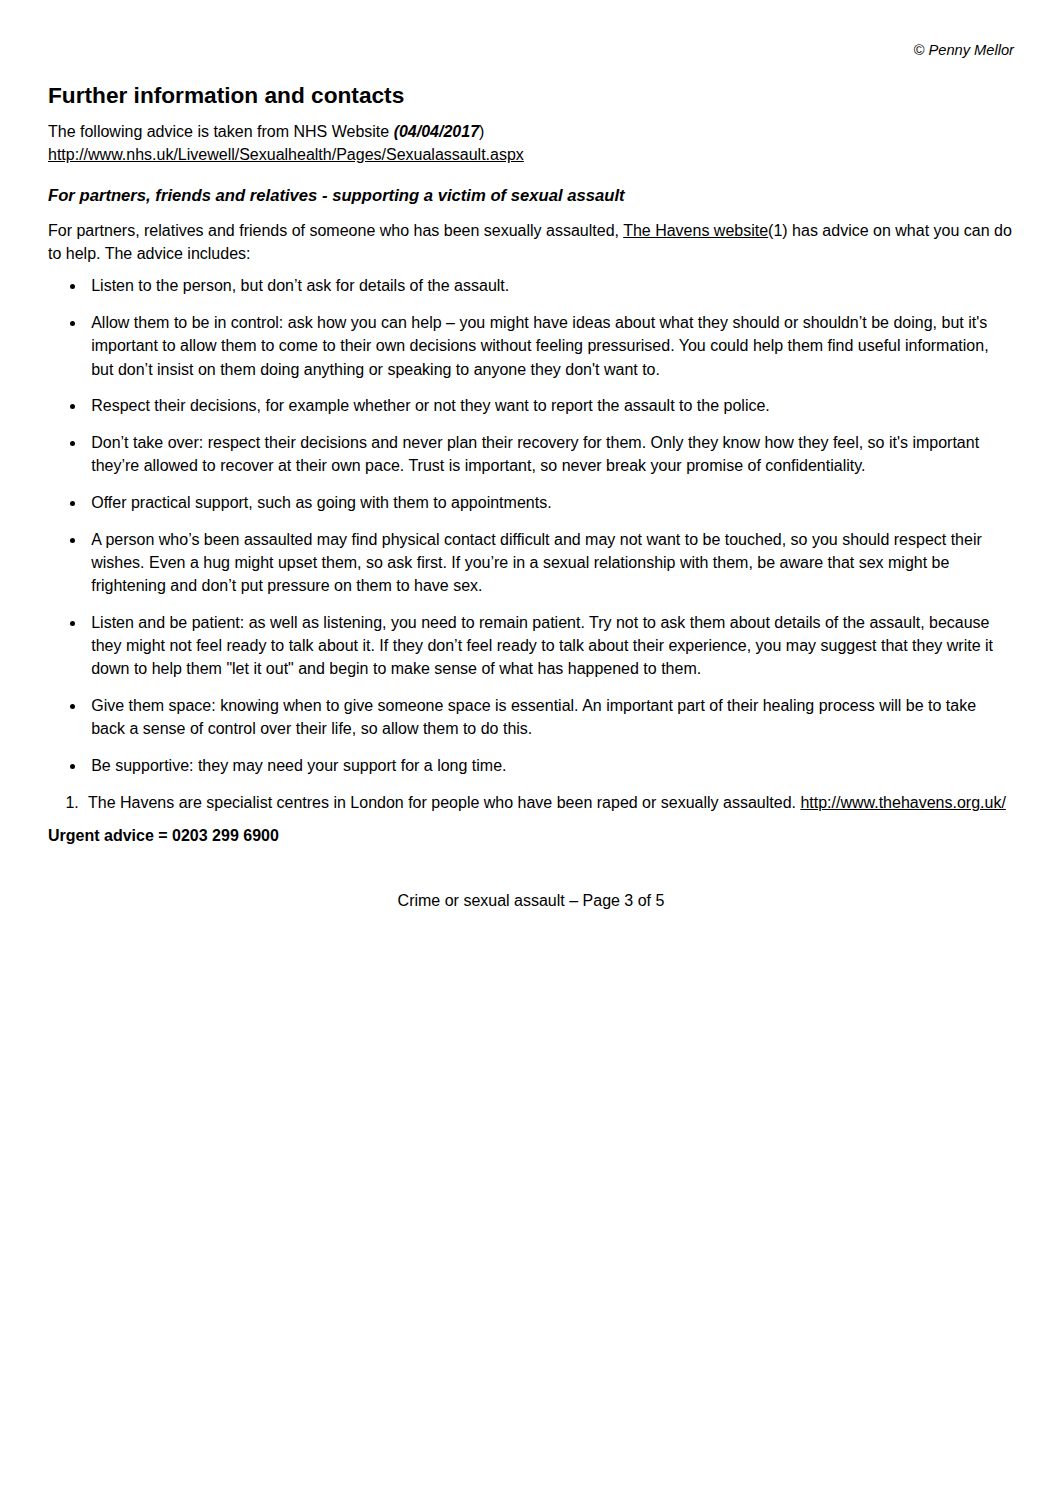© Penny Mellor
Further information and contacts
The following advice is taken from NHS Website (04/04/2017)
http://www.nhs.uk/Livewell/Sexualhealth/Pages/Sexualassault.aspx
For partners, friends and relatives - supporting a victim of sexual assault
For partners, relatives and friends of someone who has been sexually assaulted, The Havens website(1) has advice on what you can do to help. The advice includes:
Listen to the person, but don’t ask for details of the assault.
Allow them to be in control: ask how you can help – you might have ideas about what they should or shouldn’t be doing, but it's important to allow them to come to their own decisions without feeling pressurised. You could help them find useful information, but don’t insist on them doing anything or speaking to anyone they don't want to.
Respect their decisions, for example whether or not they want to report the assault to the police.
Don’t take over: respect their decisions and never plan their recovery for them. Only they know how they feel, so it's important they’re allowed to recover at their own pace. Trust is important, so never break your promise of confidentiality.
Offer practical support, such as going with them to appointments.
A person who’s been assaulted may find physical contact difficult and may not want to be touched, so you should respect their wishes. Even a hug might upset them, so ask first. If you’re in a sexual relationship with them, be aware that sex might be frightening and don’t put pressure on them to have sex.
Listen and be patient: as well as listening, you need to remain patient. Try not to ask them about details of the assault, because they might not feel ready to talk about it. If they don’t feel ready to talk about their experience, you may suggest that they write it down to help them "let it out" and begin to make sense of what has happened to them.
Give them space: knowing when to give someone space is essential. An important part of their healing process will be to take back a sense of control over their life, so allow them to do this.
Be supportive: they may need your support for a long time.
The Havens are specialist centres in London for people who have been raped or sexually assaulted. http://www.thehavens.org.uk/
Urgent advice = 0203 299 6900
Crime or sexual assault – Page 3 of 5